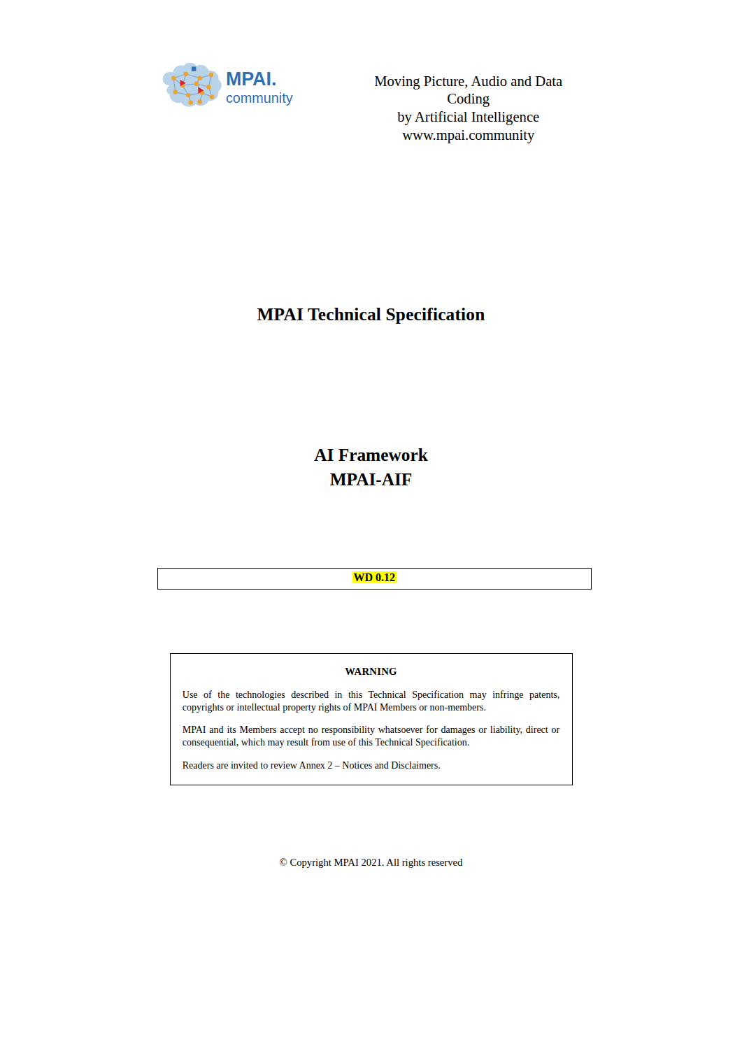MPAI. community
Moving Picture, Audio and Data Coding
by Artificial Intelligence
www.mpai.community
MPAI Technical Specification
AI Framework
MPAI-AIF
WD 0.12
WARNING
Use of the technologies described in this Technical Specification may infringe patents, copyrights or intellectual property rights of MPAI Members or non-members.
MPAI and its Members accept no responsibility whatsoever for damages or liability, direct or consequential, which may result from use of this Technical Specification.
Readers are invited to review Annex 2 – Notices and Disclaimers.
© Copyright MPAI 2021. All rights reserved